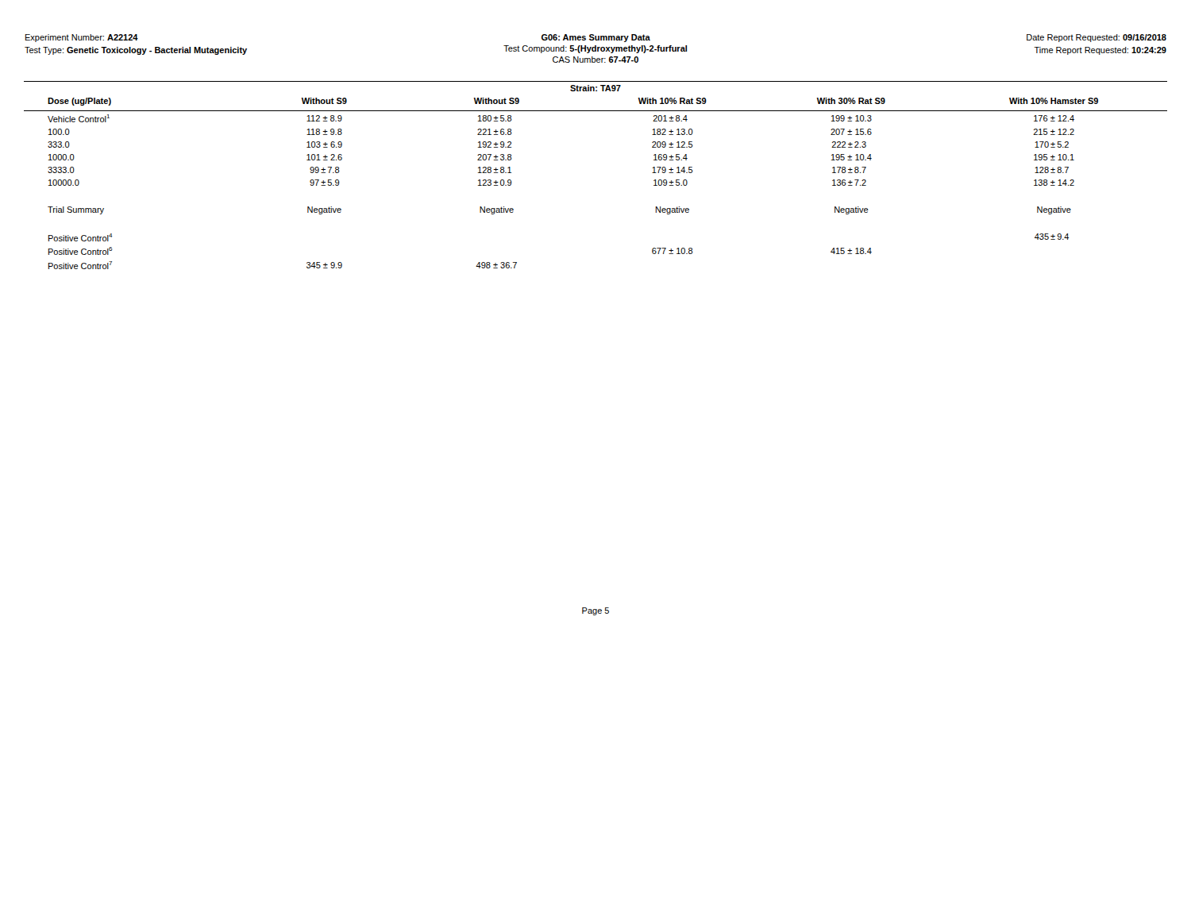| Experiment Number: A22124 Test Type: Genetic Toxicology - Bacterial Mutagenicity | G06: Ames Summary Data Test Compound: 5-(Hydroxymethyl)-2-furfural CAS Number: 67-47-0 | Date Report Requested: 09/16/2018 Time Report Requested: 10:24:29 |
| Strain: TA97 |
| Dose (ug/Plate) | Without S9 | Without S9 | With 10% Rat S9 | With 30% Rat S9 | With 10% Hamster S9 |
| Vehicle Control 1 | 112 ± 8.9 | 180 ± 5.8 | 201 ± 8.4 | 199 ± 10.3 | 176 ± 12.4 |
| 100.0 | 118 ± 9.8 | 221 ± 6.8 | 182 ± 13.0 | 207 ± 15.6 | 215 ± 12.2 |
| 333.0 | 103 ± 6.9 | 192 ± 9.2 | 209 ± 12.5 | 222 ± 2.3 | 170 ± 5.2 |
| 1000.0 | 101 ± 2.6 | 207 ± 3.8 | 169 ± 5.4 | 195 ± 10.4 | 195 ± 10.1 |
| 3333.0 | 99 ± 7.8 | 128 ± 8.1 | 179 ± 14.5 | 178 ± 8.7 | 128 ± 8.7 |
| 10000.0 | 97 ± 5.9 | 123 ± 0.9 | 109 ± 5.0 | 136 ± 7.2 | 138 ± 14.2 |
| Trial Summary | Negative | Negative | Negative | Negative | Negative |
| Positive Control 4 | | | | | 435 ± 9.4 |
| Positive Control 6 | | | 677 ± 10.8 | 415 ± 18.4 | |
| Positive Control 7 | 345 ± 9.9 | 498 ± 36.7 | | | |
Page 5